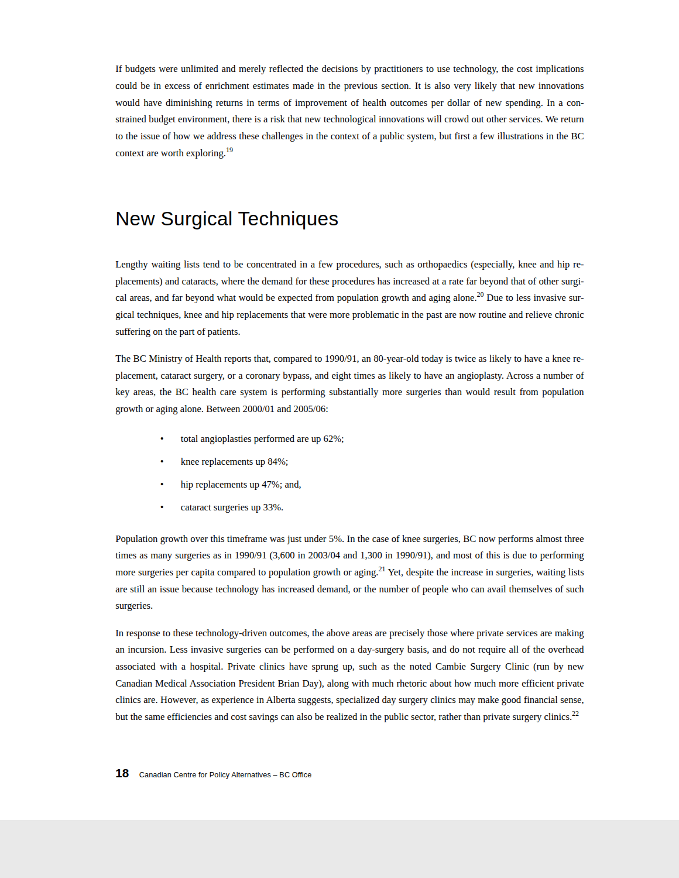If budgets were unlimited and merely reflected the decisions by practitioners to use technology, the cost implications could be in excess of enrichment estimates made in the previous section. It is also very likely that new innovations would have diminishing returns in terms of improvement of health outcomes per dollar of new spending. In a constrained budget environment, there is a risk that new technological innovations will crowd out other services. We return to the issue of how we address these challenges in the context of a public system, but first a few illustrations in the BC context are worth exploring.19
New Surgical Techniques
Lengthy waiting lists tend to be concentrated in a few procedures, such as orthopaedics (especially, knee and hip replacements) and cataracts, where the demand for these procedures has increased at a rate far beyond that of other surgical areas, and far beyond what would be expected from population growth and aging alone.20 Due to less invasive surgical techniques, knee and hip replacements that were more problematic in the past are now routine and relieve chronic suffering on the part of patients.
The BC Ministry of Health reports that, compared to 1990/91, an 80-year-old today is twice as likely to have a knee replacement, cataract surgery, or a coronary bypass, and eight times as likely to have an angioplasty. Across a number of key areas, the BC health care system is performing substantially more surgeries than would result from population growth or aging alone. Between 2000/01 and 2005/06:
total angioplasties performed are up 62%;
knee replacements up 84%;
hip replacements up 47%; and,
cataract surgeries up 33%.
Population growth over this timeframe was just under 5%. In the case of knee surgeries, BC now performs almost three times as many surgeries as in 1990/91 (3,600 in 2003/04 and 1,300 in 1990/91), and most of this is due to performing more surgeries per capita compared to population growth or aging.21 Yet, despite the increase in surgeries, waiting lists are still an issue because technology has increased demand, or the number of people who can avail themselves of such surgeries.
In response to these technology-driven outcomes, the above areas are precisely those where private services are making an incursion. Less invasive surgeries can be performed on a day-surgery basis, and do not require all of the overhead associated with a hospital. Private clinics have sprung up, such as the noted Cambie Surgery Clinic (run by new Canadian Medical Association President Brian Day), along with much rhetoric about how much more efficient private clinics are. However, as experience in Alberta suggests, specialized day surgery clinics may make good financial sense, but the same efficiencies and cost savings can also be realized in the public sector, rather than private surgery clinics.22
18 Canadian Centre for Policy Alternatives – BC Office